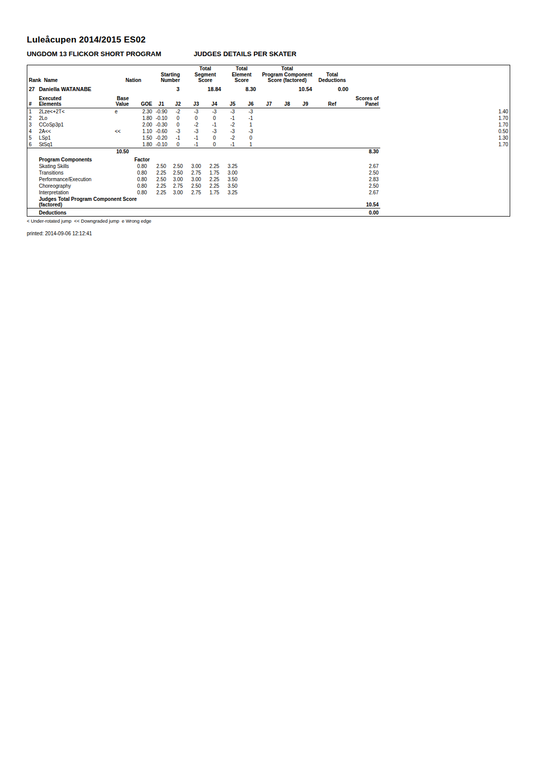Luleåcupen 2014/2015 ES02
UNGDOM 13 FLICKOR SHORT PROGRAMJUDGES DETAILS PER SKATER
| / Rank Name / Nation / Starting Number / Total Segment Score / Total Element Score / Total Program Component Score (factored) / Total Deductions / / --- / --- / --- / --- / --- / --- / --- / / 27 / Daniella WATANABE / / / / 3 / / 18.84 / / 8.30 / / / 10.54 / 0.00 / / # / Executed Elements / Base Value / GOE / J1 / J2 / J3 / J4 / J5 / J6 / J7 / J8 / J9 / Ref / Scores of Panel / / 1 / 2Lze<+2T< / e / 2.30 / -0.90 / -2 / -3 / -3 / -3 / -3 / / / / / / 1.40 / / 2 / 2Lo / / 1.80 / -0.10 / 0 / 0 / 0 / -1 / -1 / / / / / / 1.70 / / 3 / CCoSp3p1 / / 2.00 / -0.30 / 0 / -2 / -1 / -2 / 1 / / / / / / 1.70 / / 4 / 2A<< / << / 1.10 / -0.60 / -3 / -3 / -3 / -3 / -3 / / / / / / 0.50 / / 5 / LSp1 / / 1.50 / -0.20 / -1 / -1 / 0 / -2 / 0 / / / / / / 1.30 / / 6 / StSq1 / / 1.80 / -0.10 / 0 / -1 / 0 / -1 / 1 / / / / / / 1.70 / / / / 10.50 / / / / / / / / / / / / 8.30 / / / Program Components / / Factor / / / / / / / / / / / / / / Skating Skills / / 0.80 / 2.50 / 2.50 / 3.00 / 2.25 / 3.25 / / / / / / 2.67 / / / Transitions / / 0.80 / 2.25 / 2.50 / 2.75 / 1.75 / 3.00 / / / / / / 2.50 / / / Performance/Execution / / 0.80 / 2.50 / 3.00 / 3.00 / 2.25 / 3.50 / / / / / / 2.83 / / / Choreography / / 0.80 / 2.25 / 2.75 / 2.50 / 2.25 / 3.50 / / / / / / 2.50 / / / Interpretation / / 0.80 / 2.25 / 3.00 / 2.75 / 1.75 / 3.25 / / / / / / 2.67 / / / Judges Total Program Component Score (factored) / / / / / / / / / / / 10.54 / / / Deductions / / / / / / / / / / / / / 0.00 / |
< Under-rotated jump << Downgraded jump e Wrong edge
printed: 2014-09-06 12:12:41